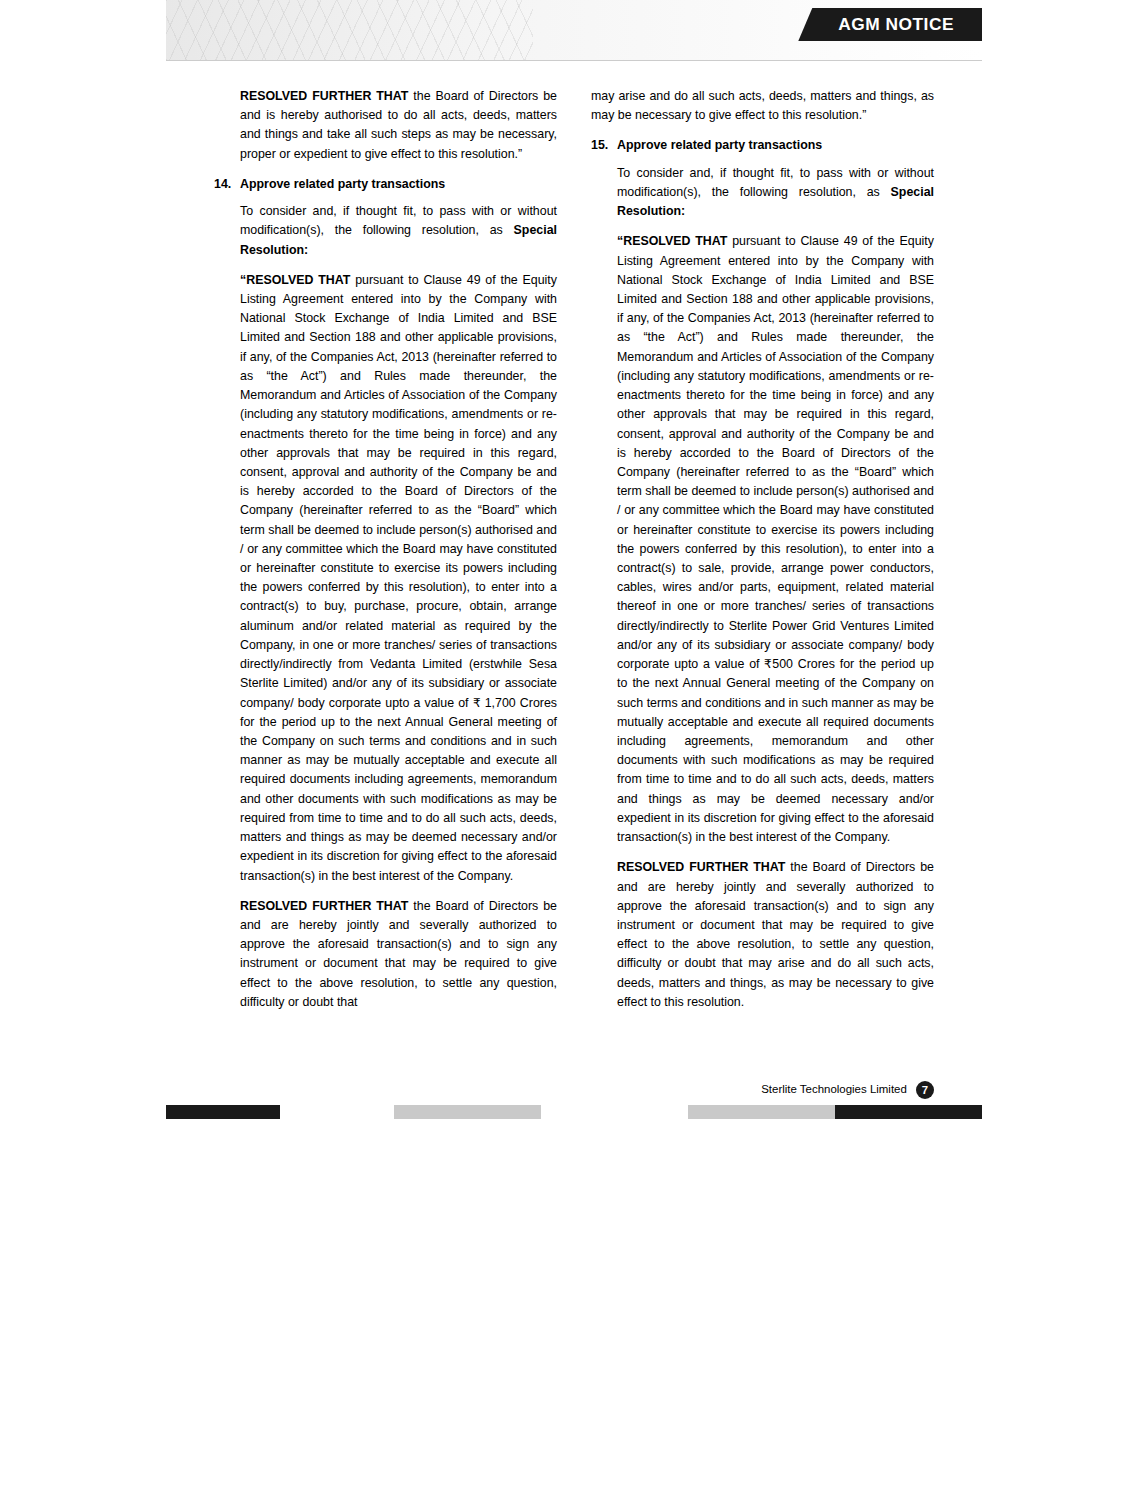AGM NOTICE
RESOLVED FURTHER THAT the Board of Directors be and is hereby authorised to do all acts, deeds, matters and things and take all such steps as may be necessary, proper or expedient to give effect to this resolution.”
14.
Approve related party transactions
To consider and, if thought fit, to pass with or without modification(s), the following resolution, as Special Resolution:
“RESOLVED THAT pursuant to Clause 49 of the Equity Listing Agreement entered into by the Company with National Stock Exchange of India Limited and BSE Limited and Section 188 and other applicable provisions, if any, of the Companies Act, 2013 (hereinafter referred to as “the Act”) and Rules made thereunder, the Memorandum and Articles of Association of the Company (including any statutory modifications, amendments or re-enactments thereto for the time being in force) and any other approvals that may be required in this regard, consent, approval and authority of the Company be and is hereby accorded to the Board of Directors of the Company (hereinafter referred to as the “Board” which term shall be deemed to include person(s) authorised and / or any committee which the Board may have constituted or hereinafter constitute to exercise its powers including the powers conferred by this resolution), to enter into a contract(s) to buy, purchase, procure, obtain, arrange aluminum and/or related material as required by the Company, in one or more tranches/ series of transactions directly/indirectly from Vedanta Limited (erstwhile Sesa Sterlite Limited) and/or any of its subsidiary or associate company/ body corporate upto a value of ₹ 1,700 Crores for the period up to the next Annual General meeting of the Company on such terms and conditions and in such manner as may be mutually acceptable and execute all required documents including agreements, memorandum and other documents with such modifications as may be required from time to time and to do all such acts, deeds, matters and things as may be deemed necessary and/or expedient in its discretion for giving effect to the aforesaid transaction(s) in the best interest of the Company.
RESOLVED FURTHER THAT the Board of Directors be and are hereby jointly and severally authorized to approve the aforesaid transaction(s) and to sign any instrument or document that may be required to give effect to the above resolution, to settle any question, difficulty or doubt that
may arise and do all such acts, deeds, matters and things, as may be necessary to give effect to this resolution.”
15.
Approve related party transactions
To consider and, if thought fit, to pass with or without modification(s), the following resolution, as Special Resolution:
“RESOLVED THAT pursuant to Clause 49 of the Equity Listing Agreement entered into by the Company with National Stock Exchange of India Limited and BSE Limited and Section 188 and other applicable provisions, if any, of the Companies Act, 2013 (hereinafter referred to as “the Act”) and Rules made thereunder, the Memorandum and Articles of Association of the Company (including any statutory modifications, amendments or re-enactments thereto for the time being in force) and any other approvals that may be required in this regard, consent, approval and authority of the Company be and is hereby accorded to the Board of Directors of the Company (hereinafter referred to as the “Board” which term shall be deemed to include person(s) authorised and / or any committee which the Board may have constituted or hereinafter constitute to exercise its powers including the powers conferred by this resolution), to enter into a contract(s) to sale, provide, arrange power conductors, cables, wires and/or parts, equipment, related material thereof in one or more tranches/ series of transactions directly/indirectly to Sterlite Power Grid Ventures Limited and/or any of its subsidiary or associate company/ body corporate upto a value of ₹500 Crores for the period up to the next Annual General meeting of the Company on such terms and conditions and in such manner as may be mutually acceptable and execute all required documents including agreements, memorandum and other documents with such modifications as may be required from time to time and to do all such acts, deeds, matters and things as may be deemed necessary and/or expedient in its discretion for giving effect to the aforesaid transaction(s) in the best interest of the Company.
RESOLVED FURTHER THAT the Board of Directors be and are hereby jointly and severally authorized to approve the aforesaid transaction(s) and to sign any instrument or document that may be required to give effect to the above resolution, to settle any question, difficulty or doubt that may arise and do all such acts, deeds, matters and things, as may be necessary to give effect to this resolution.
Sterlite Technologies Limited 7